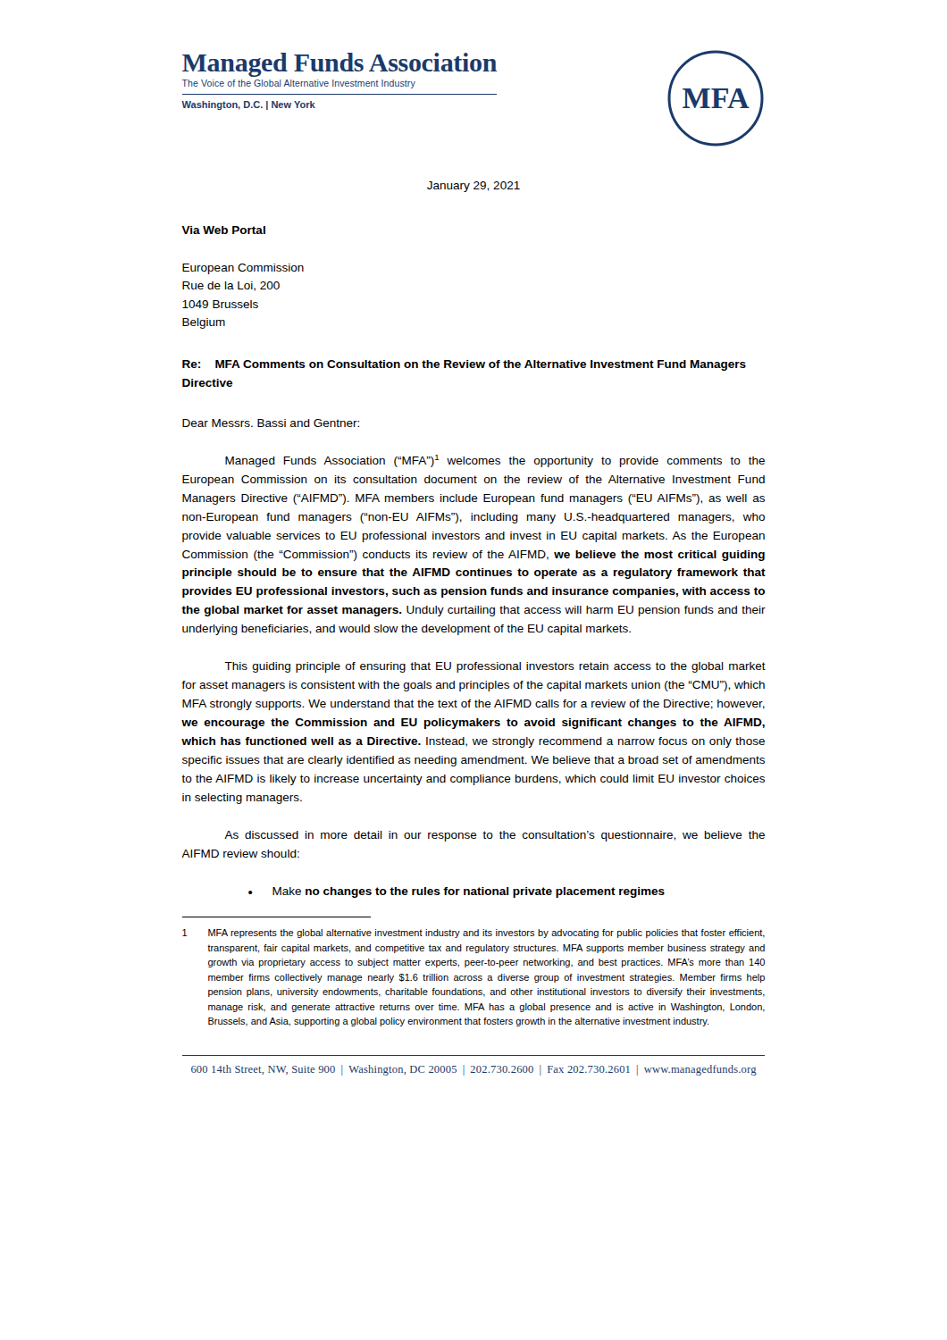Managed Funds Association
The Voice of the Global Alternative Investment Industry
Washington, D.C. | New York
MFA
January 29, 2021
Via Web Portal
European Commission
Rue de la Loi, 200
1049 Brussels
Belgium
Re: MFA Comments on Consultation on the Review of the Alternative Investment Fund Managers Directive
Dear Messrs. Bassi and Gentner:
Managed Funds Association (“MFA”)1 welcomes the opportunity to provide comments to the European Commission on its consultation document on the review of the Alternative Investment Fund Managers Directive (“AIFMD”). MFA members include European fund managers (“EU AIFMs”), as well as non-European fund managers (“non-EU AIFMs”), including many U.S.-headquartered managers, who provide valuable services to EU professional investors and invest in EU capital markets. As the European Commission (the “Commission”) conducts its review of the AIFMD, we believe the most critical guiding principle should be to ensure that the AIFMD continues to operate as a regulatory framework that provides EU professional investors, such as pension funds and insurance companies, with access to the global market for asset managers. Unduly curtailing that access will harm EU pension funds and their underlying beneficiaries, and would slow the development of the EU capital markets.
This guiding principle of ensuring that EU professional investors retain access to the global market for asset managers is consistent with the goals and principles of the capital markets union (the “CMU”), which MFA strongly supports. We understand that the text of the AIFMD calls for a review of the Directive; however, we encourage the Commission and EU policymakers to avoid significant changes to the AIFMD, which has functioned well as a Directive. Instead, we strongly recommend a narrow focus on only those specific issues that are clearly identified as needing amendment. We believe that a broad set of amendments to the AIFMD is likely to increase uncertainty and compliance burdens, which could limit EU investor choices in selecting managers.
As discussed in more detail in our response to the consultation’s questionnaire, we believe the AIFMD review should:
Make no changes to the rules for national private placement regimes
1
MFA represents the global alternative investment industry and its investors by advocating for public policies that foster efficient, transparent, fair capital markets, and competitive tax and regulatory structures. MFA supports member business strategy and growth via proprietary access to subject matter experts, peer-to-peer networking, and best practices. MFA’s more than 140 member firms collectively manage nearly $1.6 trillion across a diverse group of investment strategies. Member firms help pension plans, university endowments, charitable foundations, and other institutional investors to diversify their investments, manage risk, and generate attractive returns over time. MFA has a global presence and is active in Washington, London, Brussels, and Asia, supporting a global policy environment that fosters growth in the alternative investment industry.
600 14th Street, NW, Suite 900|Washington, DC 20005|202.730.2600|Fax 202.730.2601|www.managedfunds.org